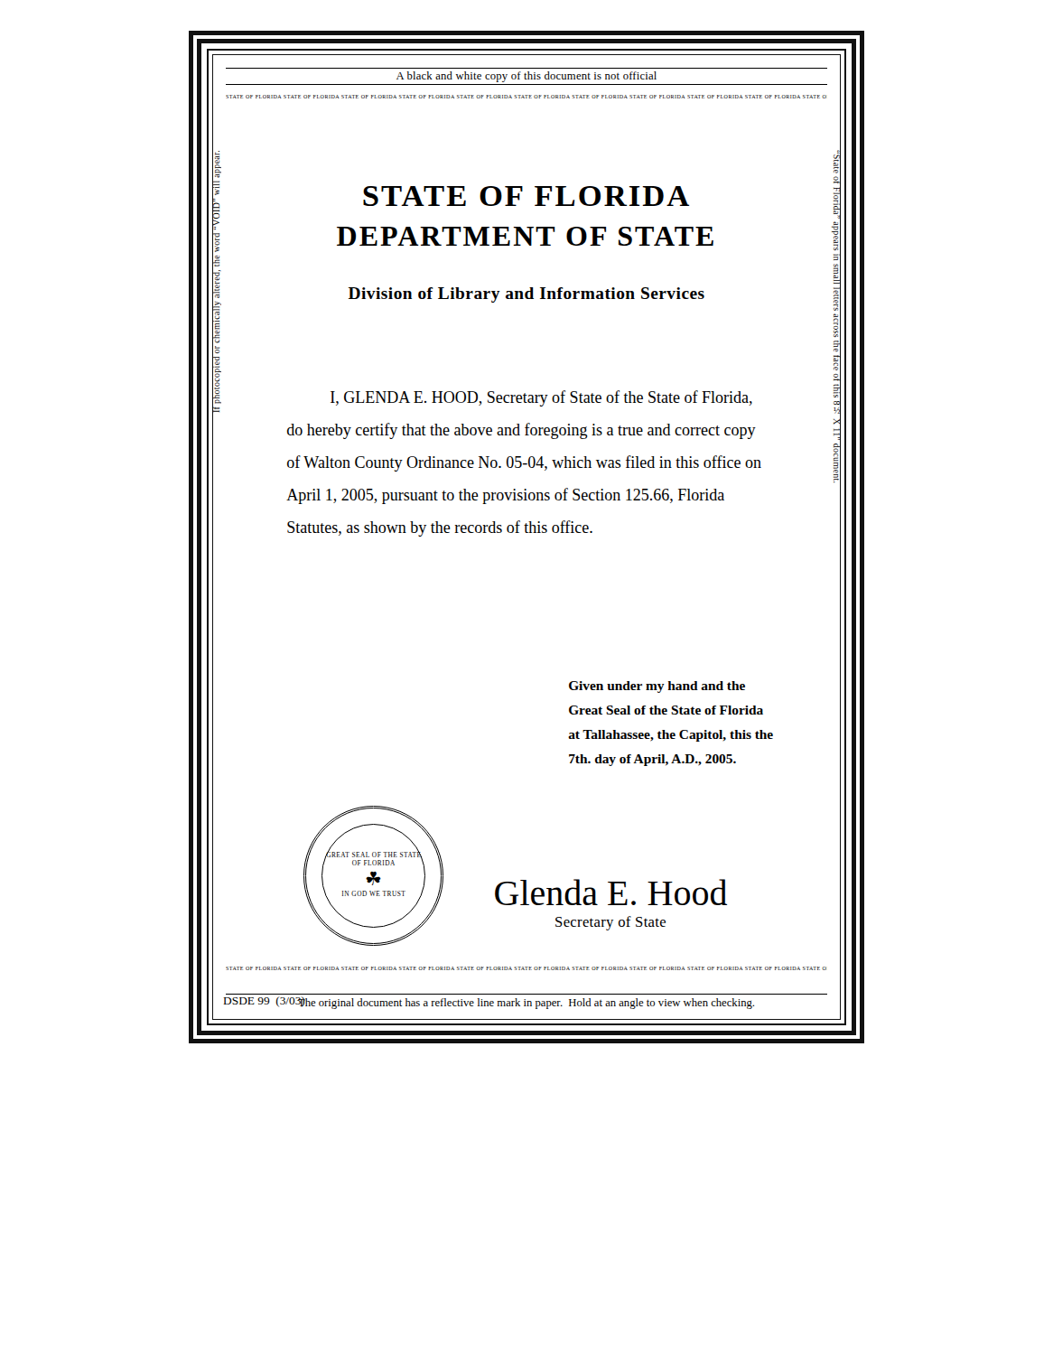A black and white copy of this document is not official
STATE OF FLORIDA STATE OF FLORIDA STATE OF FLORIDA STATE OF FLORIDA STATE OF FLORIDA STATE OF FLORIDA STATE OF FLORIDA STATE OF FLORIDA STATE OF FLORIDA STATE OF FLORIDA STATE OF FLORIDA
If photocopied or chemically altered, the word “VOID” will appear.
“State of Florida” appears in small letters across the face of this 8½ X 11″ document.
STATE OF FLORIDA
DEPARTMENT OF STATE
Division of Library and Information Services
I, GLENDA E. HOOD, Secretary of State of the State of Florida, do hereby certify that the above and foregoing is a true and correct copy of Walton County Ordinance No. 05-04, which was filed in this office on April 1, 2005, pursuant to the provisions of Section 125.66, Florida Statutes, as shown by the records of this office.
Given under my hand and the
Great Seal of the State of Florida
at Tallahassee, the Capitol, this the
7th. day of April, A.D., 2005.
GREAT SEAL OF THE STATE OF FLORIDA
☘
IN GOD WE TRUST
Glenda E. Hood
Secretary of State
DSDE 99 (3/03)
STATE OF FLORIDA STATE OF FLORIDA STATE OF FLORIDA STATE OF FLORIDA STATE OF FLORIDA STATE OF FLORIDA STATE OF FLORIDA STATE OF FLORIDA STATE OF FLORIDA STATE OF FLORIDA STATE OF FLORIDA
The original document has a reflective line mark in paper. Hold at an angle to view when checking.